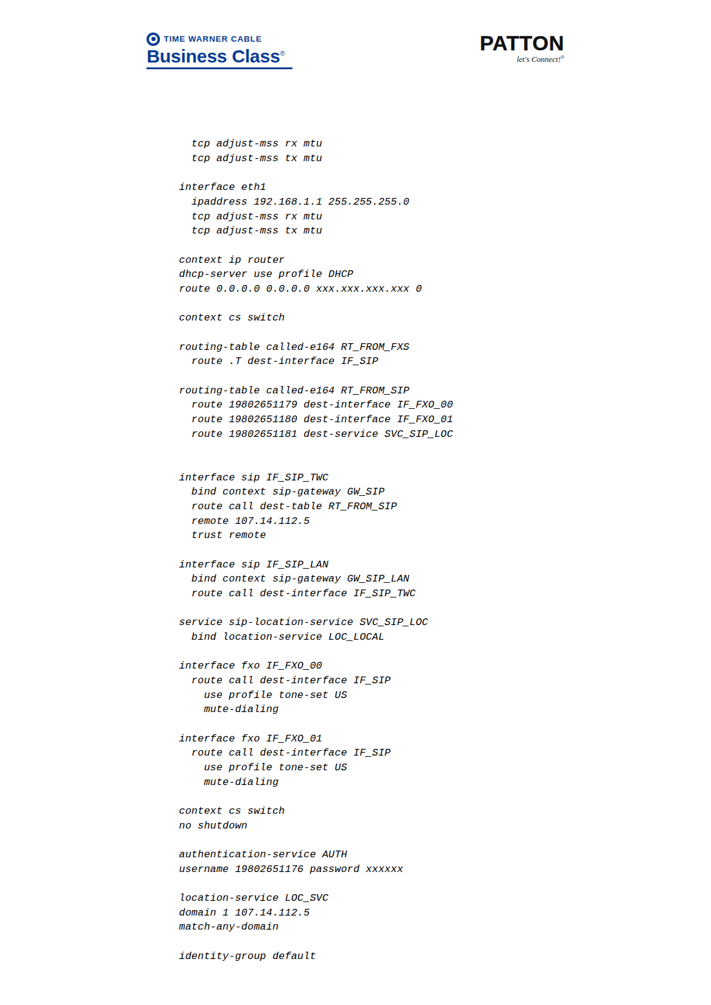Time Warner Cable
Business Class®
PATTON
let's Connect!®
  tcp adjust-mss rx mtu
  tcp adjust-mss tx mtu

interface eth1
  ipaddress 192.168.1.1 255.255.255.0
  tcp adjust-mss rx mtu
  tcp adjust-mss tx mtu

context ip router
dhcp-server use profile DHCP
route 0.0.0.0 0.0.0.0 xxx.xxx.xxx.xxx 0

context cs switch

routing-table called-e164 RT_FROM_FXS
  route .T dest-interface IF_SIP

routing-table called-e164 RT_FROM_SIP
  route 19802651179 dest-interface IF_FXO_00
  route 19802651180 dest-interface IF_FXO_01
  route 19802651181 dest-service SVC_SIP_LOC


interface sip IF_SIP_TWC
  bind context sip-gateway GW_SIP
  route call dest-table RT_FROM_SIP
  remote 107.14.112.5
  trust remote

interface sip IF_SIP_LAN
  bind context sip-gateway GW_SIP_LAN
  route call dest-interface IF_SIP_TWC

service sip-location-service SVC_SIP_LOC
  bind location-service LOC_LOCAL

interface fxo IF_FXO_00
  route call dest-interface IF_SIP
    use profile tone-set US
    mute-dialing

interface fxo IF_FXO_01
  route call dest-interface IF_SIP
    use profile tone-set US
    mute-dialing

context cs switch
no shutdown

authentication-service AUTH
username 19802651176 password xxxxxx

location-service LOC_SVC
domain 1 107.14.112.5
match-any-domain

identity-group default